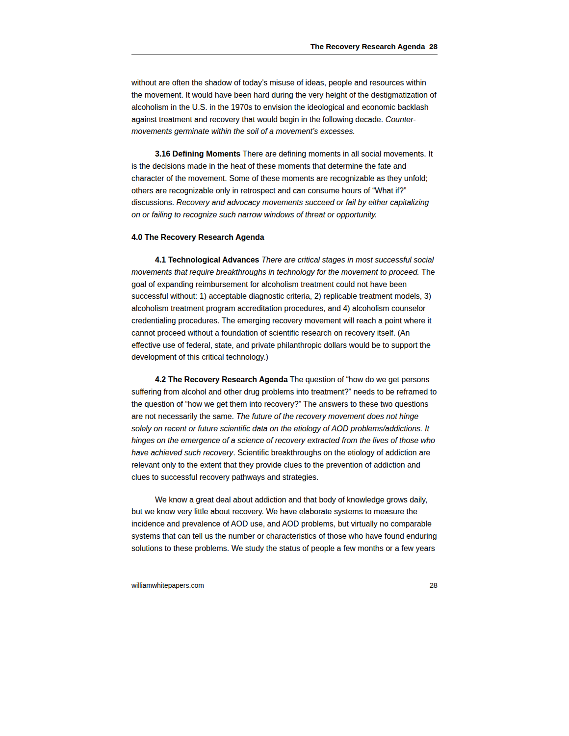The Recovery Research Agenda 28
without are often the shadow of today’s misuse of ideas, people and resources within the movement. It would have been hard during the very height of the destigmatization of alcoholism in the U.S. in the 1970s to envision the ideological and economic backlash against treatment and recovery that would begin in the following decade. Counter-movements germinate within the soil of a movement’s excesses.
3.16 Defining Moments There are defining moments in all social movements. It is the decisions made in the heat of these moments that determine the fate and character of the movement. Some of these moments are recognizable as they unfold; others are recognizable only in retrospect and can consume hours of “What if?” discussions. Recovery and advocacy movements succeed or fail by either capitalizing on or failing to recognize such narrow windows of threat or opportunity.
4.0 The Recovery Research Agenda
4.1 Technological Advances There are critical stages in most successful social movements that require breakthroughs in technology for the movement to proceed. The goal of expanding reimbursement for alcoholism treatment could not have been successful without: 1) acceptable diagnostic criteria, 2) replicable treatment models, 3) alcoholism treatment program accreditation procedures, and 4) alcoholism counselor credentialing procedures. The emerging recovery movement will reach a point where it cannot proceed without a foundation of scientific research on recovery itself. (An effective use of federal, state, and private philanthropic dollars would be to support the development of this critical technology.)
4.2 The Recovery Research Agenda The question of “how do we get persons suffering from alcohol and other drug problems into treatment?” needs to be reframed to the question of “how we get them into recovery?” The answers to these two questions are not necessarily the same. The future of the recovery movement does not hinge solely on recent or future scientific data on the etiology of AOD problems/addictions. It hinges on the emergence of a science of recovery extracted from the lives of those who have achieved such recovery. Scientific breakthroughs on the etiology of addiction are relevant only to the extent that they provide clues to the prevention of addiction and clues to successful recovery pathways and strategies.
We know a great deal about addiction and that body of knowledge grows daily, but we know very little about recovery. We have elaborate systems to measure the incidence and prevalence of AOD use, and AOD problems, but virtually no comparable systems that can tell us the number or characteristics of those who have found enduring solutions to these problems. We study the status of people a few months or a few years
williamwhitepapers.com
28